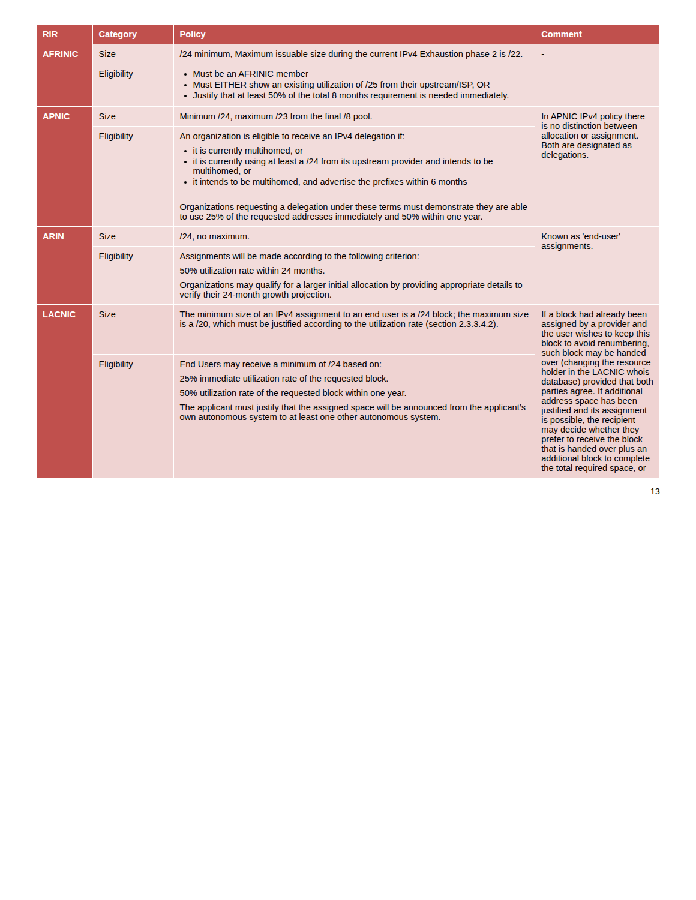| RIR | Category | Policy | Comment |
| --- | --- | --- | --- |
| AFRINIC | Size | /24 minimum, Maximum issuable size during the current IPv4 Exhaustion phase 2 is /22. | - |
| Eligibility | Must be an AFRINIC member Must EITHER show an existing utilization of /25 from their upstream/ISP, OR Justify that at least 50% of the total 8 months requirement is needed immediately. |
| APNIC | Size | Minimum /24, maximum /23 from the final /8 pool. | In APNIC IPv4 policy there is no distinction between allocation or assignment. Both are designated as delegations. |
| Eligibility | An organization is eligible to receive an IPv4 delegation if: it is currently multihomed, or it is currently using at least a /24 from its upstream provider and intends to be multihomed, or it intends to be multihomed, and advertise the prefixes within 6 months Organizations requesting a delegation under these terms must demonstrate they are able to use 25% of the requested addresses immediately and 50% within one year. |
| ARIN | Size | /24, no maximum. | Known as 'end-user' assignments. |
| Eligibility | Assignments will be made according to the following criterion: 50% utilization rate within 24 months. Organizations may qualify for a larger initial allocation by providing appropriate details to verify their 24-month growth projection. |
| LACNIC | Size | The minimum size of an IPv4 assignment to an end user is a /24 block; the maximum size is a /20, which must be justified according to the utilization rate (section 2.3.3.4.2). | If a block had already been assigned by a provider and the user wishes to keep this block to avoid renumbering, such block may be handed over (changing the resource holder in the LACNIC whois database) provided that both parties agree. If additional address space has been justified and its assignment is possible, the recipient may decide whether they prefer to receive the block that is handed over plus an additional block to complete the total required space, or |
| Eligibility | End Users may receive a minimum of /24 based on: 25% immediate utilization rate of the requested block. 50% utilization rate of the requested block within one year. The applicant must justify that the assigned space will be announced from the applicant’s own autonomous system to at least one other autonomous system. |
13